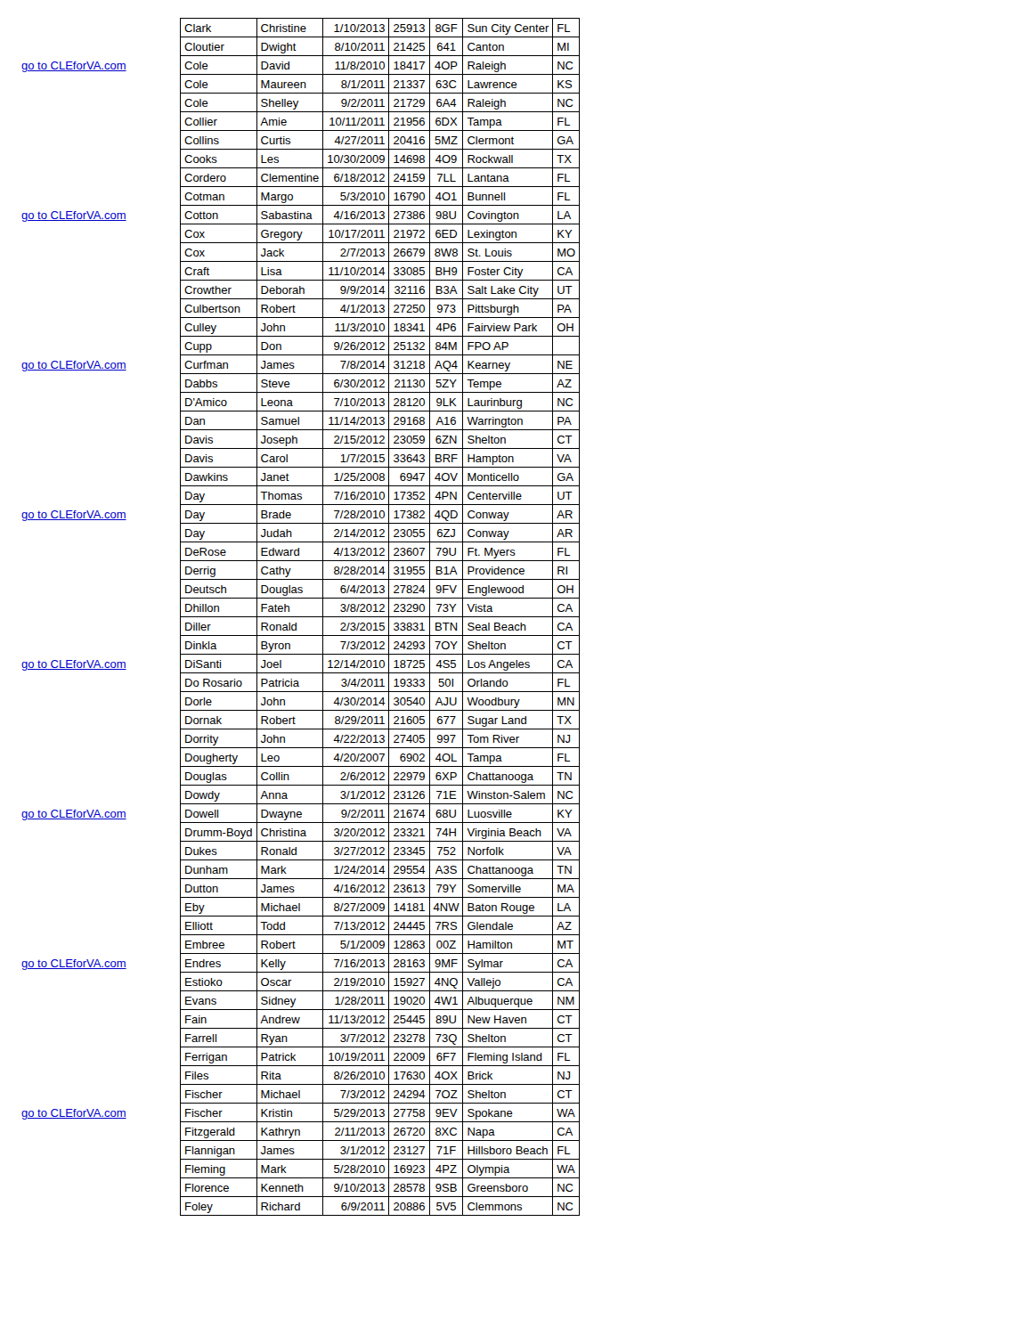| | Clark | Christine | 1/10/2013 | 25913 | 8GF | Sun City Center | FL |
| | Cloutier | Dwight | 8/10/2011 | 21425 | 641 | Canton | MI |
| go to CLEforVA.com | Cole | David | 11/8/2010 | 18417 | 4OP | Raleigh | NC |
| | Cole | Maureen | 8/1/2011 | 21337 | 63C | Lawrence | KS |
| | Cole | Shelley | 9/2/2011 | 21729 | 6A4 | Raleigh | NC |
| | Collier | Amie | 10/11/2011 | 21956 | 6DX | Tampa | FL |
| | Collins | Curtis | 4/27/2011 | 20416 | 5MZ | Clermont | GA |
| | Cooks | Les | 10/30/2009 | 14698 | 4O9 | Rockwall | TX |
| | Cordero | Clementine | 6/18/2012 | 24159 | 7LL | Lantana | FL |
| | Cotman | Margo | 5/3/2010 | 16790 | 4O1 | Bunnell | FL |
| go to CLEforVA.com | Cotton | Sabastina | 4/16/2013 | 27386 | 98U | Covington | LA |
| | Cox | Gregory | 10/17/2011 | 21972 | 6ED | Lexington | KY |
| | Cox | Jack | 2/7/2013 | 26679 | 8W8 | St. Louis | MO |
| | Craft | Lisa | 11/10/2014 | 33085 | BH9 | Foster City | CA |
| | Crowther | Deborah | 9/9/2014 | 32116 | B3A | Salt Lake City | UT |
| | Culbertson | Robert | 4/1/2013 | 27250 | 973 | Pittsburgh | PA |
| | Culley | John | 11/3/2010 | 18341 | 4P6 | Fairview Park | OH |
| | Cupp | Don | 9/26/2012 | 25132 | 84M | FPO AP | |
| go to CLEforVA.com | Curfman | James | 7/8/2014 | 31218 | AQ4 | Kearney | NE |
| | Dabbs | Steve | 6/30/2012 | 21130 | 5ZY | Tempe | AZ |
| | D'Amico | Leona | 7/10/2013 | 28120 | 9LK | Laurinburg | NC |
| | Dan | Samuel | 11/14/2013 | 29168 | A16 | Warrington | PA |
| | Davis | Joseph | 2/15/2012 | 23059 | 6ZN | Shelton | CT |
| | Davis | Carol | 1/7/2015 | 33643 | BRF | Hampton | VA |
| | Dawkins | Janet | 1/25/2008 | 6947 | 4OV | Monticello | GA |
| | Day | Thomas | 7/16/2010 | 17352 | 4PN | Centerville | UT |
| go to CLEforVA.com | Day | Brade | 7/28/2010 | 17382 | 4QD | Conway | AR |
| | Day | Judah | 2/14/2012 | 23055 | 6ZJ | Conway | AR |
| | DeRose | Edward | 4/13/2012 | 23607 | 79U | Ft. Myers | FL |
| | Derrig | Cathy | 8/28/2014 | 31955 | B1A | Providence | RI |
| | Deutsch | Douglas | 6/4/2013 | 27824 | 9FV | Englewood | OH |
| | Dhillon | Fateh | 3/8/2012 | 23290 | 73Y | Vista | CA |
| | Diller | Ronald | 2/3/2015 | 33831 | BTN | Seal Beach | CA |
| | Dinkla | Byron | 7/3/2012 | 24293 | 7OY | Shelton | CT |
| go to CLEforVA.com | DiSanti | Joel | 12/14/2010 | 18725 | 4S5 | Los Angeles | CA |
| | Do Rosario | Patricia | 3/4/2011 | 19333 | 50I | Orlando | FL |
| | Dorle | John | 4/30/2014 | 30540 | AJU | Woodbury | MN |
| | Dornak | Robert | 8/29/2011 | 21605 | 677 | Sugar Land | TX |
| | Dorrity | John | 4/22/2013 | 27405 | 997 | Tom River | NJ |
| | Dougherty | Leo | 4/20/2007 | 6902 | 4OL | Tampa | FL |
| | Douglas | Collin | 2/6/2012 | 22979 | 6XP | Chattanooga | TN |
| | Dowdy | Anna | 3/1/2012 | 23126 | 71E | Winston-Salem | NC |
| go to CLEforVA.com | Dowell | Dwayne | 9/2/2011 | 21674 | 68U | Luosville | KY |
| | Drumm-Boyd | Christina | 3/20/2012 | 23321 | 74H | Virginia Beach | VA |
| | Dukes | Ronald | 3/27/2012 | 23345 | 752 | Norfolk | VA |
| | Dunham | Mark | 1/24/2014 | 29554 | A3S | Chattanooga | TN |
| | Dutton | James | 4/16/2012 | 23613 | 79Y | Somerville | MA |
| | Eby | Michael | 8/27/2009 | 14181 | 4NW | Baton Rouge | LA |
| | Elliott | Todd | 7/13/2012 | 24445 | 7RS | Glendale | AZ |
| | Embree | Robert | 5/1/2009 | 12863 | 00Z | Hamilton | MT |
| go to CLEforVA.com | Endres | Kelly | 7/16/2013 | 28163 | 9MF | Sylmar | CA |
| | Estioko | Oscar | 2/19/2010 | 15927 | 4NQ | Vallejo | CA |
| | Evans | Sidney | 1/28/2011 | 19020 | 4W1 | Albuquerque | NM |
| | Fain | Andrew | 11/13/2012 | 25445 | 89U | New Haven | CT |
| | Farrell | Ryan | 3/7/2012 | 23278 | 73Q | Shelton | CT |
| | Ferrigan | Patrick | 10/19/2011 | 22009 | 6F7 | Fleming Island | FL |
| | Files | Rita | 8/26/2010 | 17630 | 4OX | Brick | NJ |
| | Fischer | Michael | 7/3/2012 | 24294 | 7OZ | Shelton | CT |
| go to CLEforVA.com | Fischer | Kristin | 5/29/2013 | 27758 | 9EV | Spokane | WA |
| | Fitzgerald | Kathryn | 2/11/2013 | 26720 | 8XC | Napa | CA |
| | Flannigan | James | 3/1/2012 | 23127 | 71F | Hillsboro Beach | FL |
| | Fleming | Mark | 5/28/2010 | 16923 | 4PZ | Olympia | WA |
| | Florence | Kenneth | 9/10/2013 | 28578 | 9SB | Greensboro | NC |
| | Foley | Richard | 6/9/2011 | 20886 | 5V5 | Clemmons | NC |